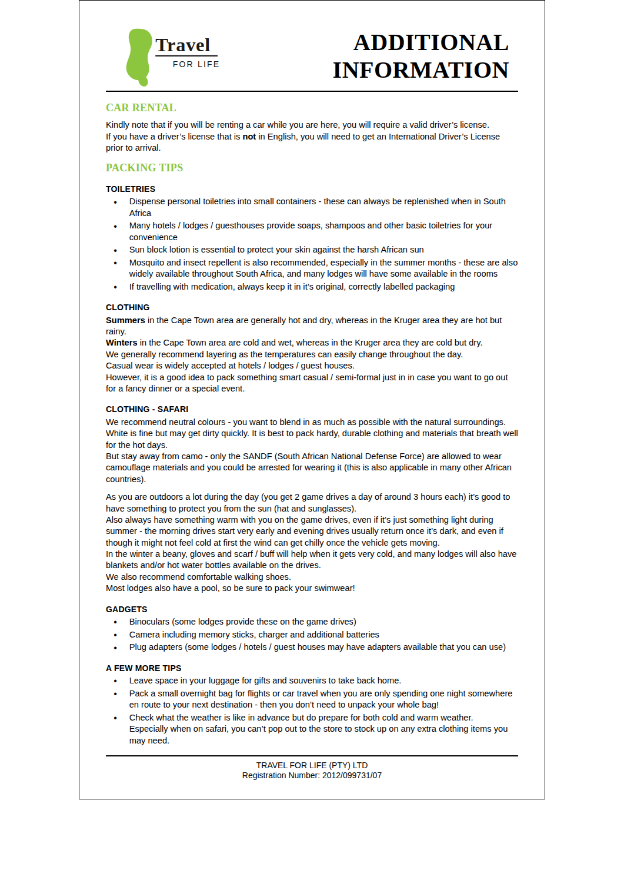Travel FOR LIFE
ADDITIONAL INFORMATION
CAR RENTAL
Kindly note that if you will be renting a car while you are here, you will require a valid driver’s license.
If you have a driver’s license that is not in English, you will need to get an International Driver’s License prior to arrival.
PACKING TIPS
TOILETRIES
Dispense personal toiletries into small containers - these can always be replenished when in South Africa
Many hotels / lodges / guesthouses provide soaps, shampoos and other basic toiletries for your convenience
Sun block lotion is essential to protect your skin against the harsh African sun
Mosquito and insect repellent is also recommended, especially in the summer months - these are also widely available throughout South Africa, and many lodges will have some available in the rooms
If travelling with medication, always keep it in it’s original, correctly labelled packaging
CLOTHING
Summers in the Cape Town area are generally hot and dry, whereas in the Kruger area they are hot but rainy.
Winters in the Cape Town area are cold and wet, whereas in the Kruger area they are cold but dry.
We generally recommend layering as the temperatures can easily change throughout the day.
Casual wear is widely accepted at hotels / lodges / guest houses.
However, it is a good idea to pack something smart casual / semi-formal just in in case you want to go out for a fancy dinner or a special event.
CLOTHING - SAFARI
We recommend neutral colours - you want to blend in as much as possible with the natural surroundings.
White is fine but may get dirty quickly. It is best to pack hardy, durable clothing and materials that breath well for the hot days.
But stay away from camo - only the SANDF (South African National Defense Force) are allowed to wear camouflage materials and you could be arrested for wearing it (this is also applicable in many other African countries).
As you are outdoors a lot during the day (you get 2 game drives a day of around 3 hours each) it’s good to have something to protect you from the sun (hat and sunglasses).
Also always have something warm with you on the game drives, even if it’s just something light during summer - the morning drives start very early and evening drives usually return once it’s dark, and even if though it might not feel cold at first the wind can get chilly once the vehicle gets moving.
In the winter a beany, gloves and scarf / buff will help when it gets very cold, and many lodges will also have blankets and/or hot water bottles available on the drives.
We also recommend comfortable walking shoes.
Most lodges also have a pool, so be sure to pack your swimwear!
GADGETS
Binoculars (some lodges provide these on the game drives)
Camera including memory sticks, charger and additional batteries
Plug adapters (some lodges / hotels / guest houses may have adapters available that you can use)
A FEW MORE TIPS
Leave space in your luggage for gifts and souvenirs to take back home.
Pack a small overnight bag for flights or car travel when you are only spending one night somewhere en route to your next destination - then you don’t need to unpack your whole bag!
Check what the weather is like in advance but do prepare for both cold and warm weather. Especially when on safari, you can’t pop out to the store to stock up on any extra clothing items you may need.
TRAVEL FOR LIFE (PTY) LTD
Registration Number: 2012/099731/07